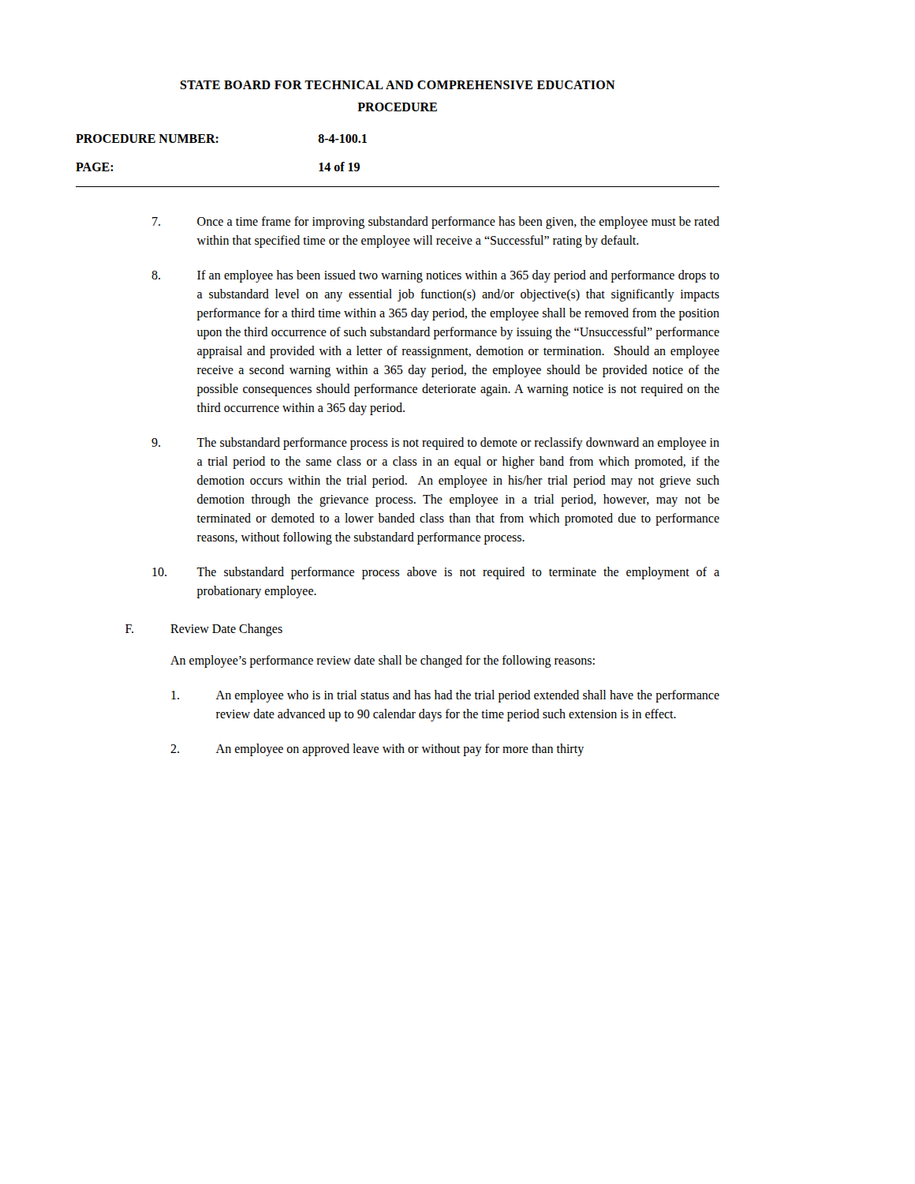STATE BOARD FOR TECHNICAL AND COMPREHENSIVE EDUCATION
PROCEDURE
PROCEDURE NUMBER: 8-4-100.1
PAGE: 14 of 19
7. Once a time frame for improving substandard performance has been given, the employee must be rated within that specified time or the employee will receive a “Successful” rating by default.
8. If an employee has been issued two warning notices within a 365 day period and performance drops to a substandard level on any essential job function(s) and/or objective(s) that significantly impacts performance for a third time within a 365 day period, the employee shall be removed from the position upon the third occurrence of such substandard performance by issuing the “Unsuccessful” performance appraisal and provided with a letter of reassignment, demotion or termination. Should an employee receive a second warning within a 365 day period, the employee should be provided notice of the possible consequences should performance deteriorate again. A warning notice is not required on the third occurrence within a 365 day period.
9. The substandard performance process is not required to demote or reclassify downward an employee in a trial period to the same class or a class in an equal or higher band from which promoted, if the demotion occurs within the trial period. An employee in his/her trial period may not grieve such demotion through the grievance process. The employee in a trial period, however, may not be terminated or demoted to a lower banded class than that from which promoted due to performance reasons, without following the substandard performance process.
10. The substandard performance process above is not required to terminate the employment of a probationary employee.
F. Review Date Changes
An employee’s performance review date shall be changed for the following reasons:
1. An employee who is in trial status and has had the trial period extended shall have the performance review date advanced up to 90 calendar days for the time period such extension is in effect.
2. An employee on approved leave with or without pay for more than thirty